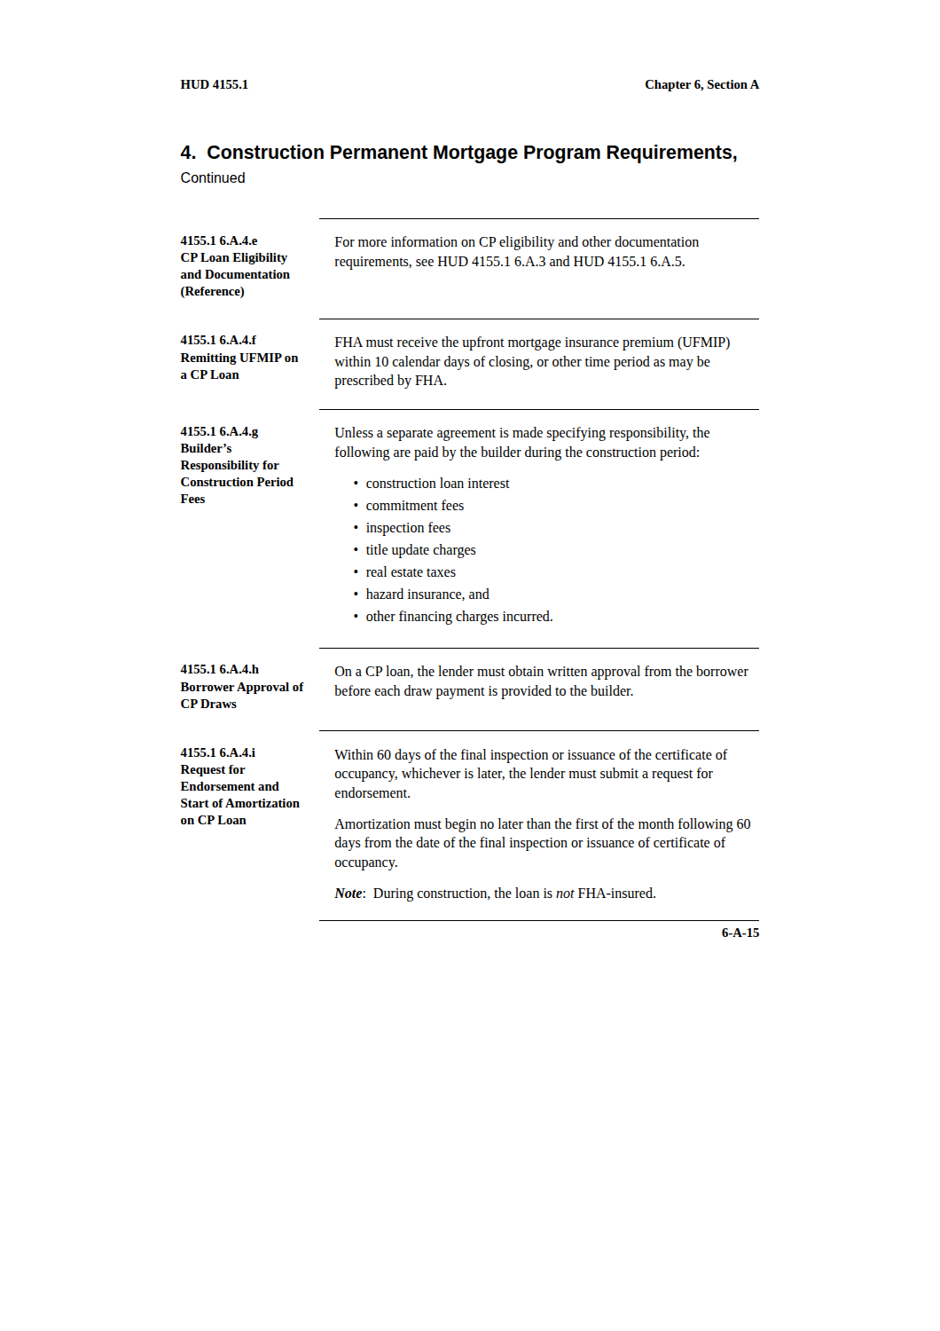HUD 4155.1 Chapter 6, Section A
4. Construction Permanent Mortgage Program Requirements, Continued
| 4155.1 6.A.4.e CP Loan Eligibility and Documentation (Reference) | For more information on CP eligibility and other documentation requirements, see HUD 4155.1 6.A.3 and HUD 4155.1 6.A.5. |
| 4155.1 6.A.4.f Remitting UFMIP on a CP Loan | FHA must receive the upfront mortgage insurance premium (UFMIP) within 10 calendar days of closing, or other time period as may be prescribed by FHA. |
| 4155.1 6.A.4.g Builder’s Responsibility for Construction Period Fees | Unless a separate agreement is made specifying responsibility, the following are paid by the builder during the construction period: construction loan interest commitment fees inspection fees title update charges real estate taxes hazard insurance, and other financing charges incurred. |
| 4155.1 6.A.4.h Borrower Approval of CP Draws | On a CP loan, the lender must obtain written approval from the borrower before each draw payment is provided to the builder. |
| 4155.1 6.A.4.i Request for Endorsement and Start of Amortization on CP Loan | Within 60 days of the final inspection or issuance of the certificate of occupancy, whichever is later, the lender must submit a request for endorsement. Amortization must begin no later than the first of the month following 60 days from the date of the final inspection or issuance of certificate of occupancy. Note : During construction, the loan is not FHA-insured. |
6-A-15